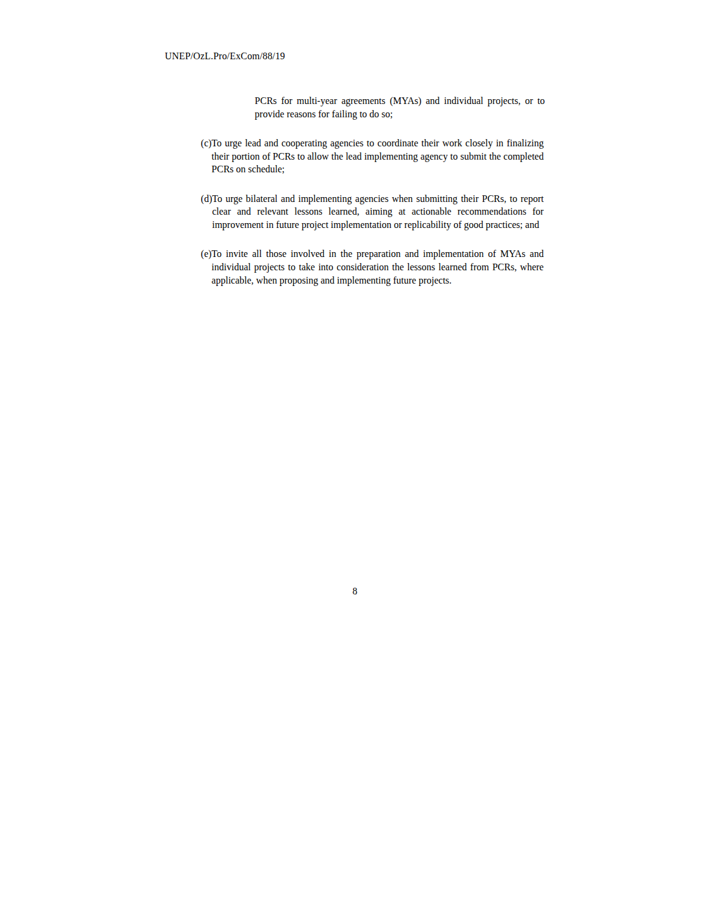UNEP/OzL.Pro/ExCom/88/19
PCRs for multi-year agreements (MYAs) and individual projects, or to provide reasons for failing to do so;
(c)
To urge lead and cooperating agencies to coordinate their work closely in finalizing their portion of PCRs to allow the lead implementing agency to submit the completed PCRs on schedule;
(d)
To urge bilateral and implementing agencies when submitting their PCRs, to report clear and relevant lessons learned, aiming at actionable recommendations for improvement in future project implementation or replicability of good practices; and
(e)
To invite all those involved in the preparation and implementation of MYAs and individual projects to take into consideration the lessons learned from PCRs, where applicable, when proposing and implementing future projects.
8